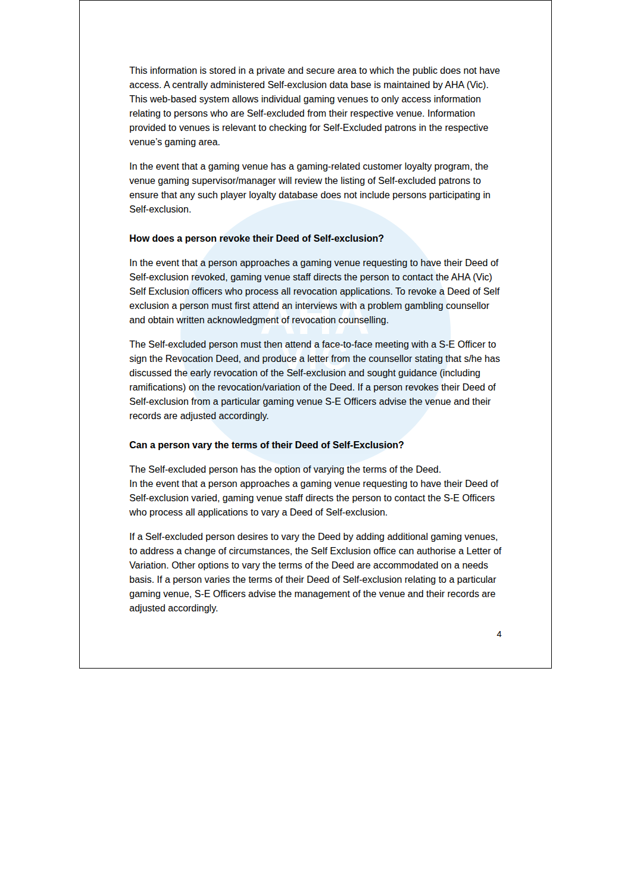AHA
VIC
This information is stored in a private and secure area to which the public does not have access. A centrally administered Self-exclusion data base is maintained by AHA (Vic). This web-based system allows individual gaming venues to only access information relating to persons who are Self-excluded from their respective venue. Information provided to venues is relevant to checking for Self-Excluded patrons in the respective venue’s gaming area.
In the event that a gaming venue has a gaming-related customer loyalty program, the venue gaming supervisor/manager will review the listing of Self-excluded patrons to ensure that any such player loyalty database does not include persons participating in Self-exclusion.
How does a person revoke their Deed of Self-exclusion?
In the event that a person approaches a gaming venue requesting to have their Deed of Self-exclusion revoked, gaming venue staff directs the person to contact the AHA (Vic) Self Exclusion officers who process all revocation applications. To revoke a Deed of Self exclusion a person must first attend an interviews with a problem gambling counsellor and obtain written acknowledgment of revocation counselling.
The Self-excluded person must then attend a face-to-face meeting with a S-E Officer to sign the Revocation Deed, and produce a letter from the counsellor stating that s/he has discussed the early revocation of the Self-exclusion and sought guidance (including ramifications) on the revocation/variation of the Deed. If a person revokes their Deed of Self-exclusion from a particular gaming venue S-E Officers advise the venue and their records are adjusted accordingly.
Can a person vary the terms of their Deed of Self-Exclusion?
The Self-excluded person has the option of varying the terms of the Deed.
In the event that a person approaches a gaming venue requesting to have their Deed of Self-exclusion varied, gaming venue staff directs the person to contact the S-E Officers who process all applications to vary a Deed of Self-exclusion.
If a Self-excluded person desires to vary the Deed by adding additional gaming venues, to address a change of circumstances, the Self Exclusion office can authorise a Letter of Variation. Other options to vary the terms of the Deed are accommodated on a needs basis. If a person varies the terms of their Deed of Self-exclusion relating to a particular gaming venue, S-E Officers advise the management of the venue and their records are adjusted accordingly.
4